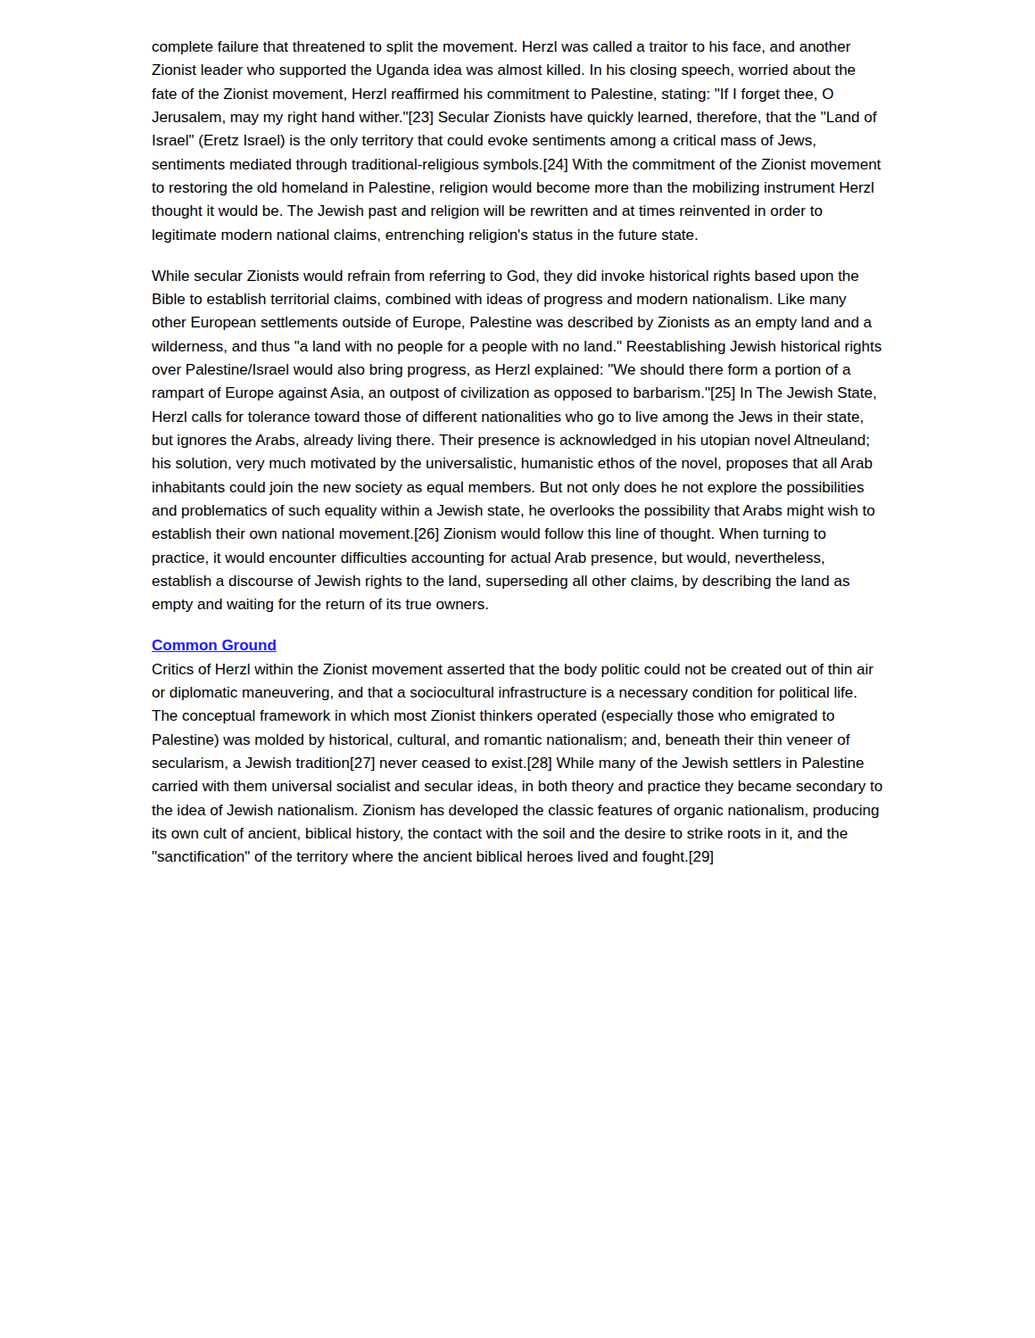complete failure that threatened to split the movement. Herzl was called a traitor to his face, and another Zionist leader who supported the Uganda idea was almost killed. In his closing speech, worried about the fate of the Zionist movement, Herzl reaffirmed his commitment to Palestine, stating: "If I forget thee, O Jerusalem, may my right hand wither."[23] Secular Zionists have quickly learned, therefore, that the "Land of Israel" (Eretz Israel) is the only territory that could evoke sentiments among a critical mass of Jews, sentiments mediated through traditional-religious symbols.[24] With the commitment of the Zionist movement to restoring the old homeland in Palestine, religion would become more than the mobilizing instrument Herzl thought it would be. The Jewish past and religion will be rewritten and at times reinvented in order to legitimate modern national claims, entrenching religion's status in the future state.
While secular Zionists would refrain from referring to God, they did invoke historical rights based upon the Bible to establish territorial claims, combined with ideas of progress and modern nationalism. Like many other European settlements outside of Europe, Palestine was described by Zionists as an empty land and a wilderness, and thus "a land with no people for a people with no land." Reestablishing Jewish historical rights over Palestine/Israel would also bring progress, as Herzl explained: "We should there form a portion of a rampart of Europe against Asia, an outpost of civilization as opposed to barbarism."[25] In The Jewish State, Herzl calls for tolerance toward those of different nationalities who go to live among the Jews in their state, but ignores the Arabs, already living there. Their presence is acknowledged in his utopian novel Altneuland; his solution, very much motivated by the universalistic, humanistic ethos of the novel, proposes that all Arab inhabitants could join the new society as equal members. But not only does he not explore the possibilities and problematics of such equality within a Jewish state, he overlooks the possibility that Arabs might wish to establish their own national movement.[26] Zionism would follow this line of thought. When turning to practice, it would encounter difficulties accounting for actual Arab presence, but would, nevertheless, establish a discourse of Jewish rights to the land, superseding all other claims, by describing the land as empty and waiting for the return of its true owners.
Common Ground
Critics of Herzl within the Zionist movement asserted that the body politic could not be created out of thin air or diplomatic maneuvering, and that a sociocultural infrastructure is a necessary condition for political life. The conceptual framework in which most Zionist thinkers operated (especially those who emigrated to Palestine) was molded by historical, cultural, and romantic nationalism; and, beneath their thin veneer of secularism, a Jewish tradition[27] never ceased to exist.[28] While many of the Jewish settlers in Palestine carried with them universal socialist and secular ideas, in both theory and practice they became secondary to the idea of Jewish nationalism. Zionism has developed the classic features of organic nationalism, producing its own cult of ancient, biblical history, the contact with the soil and the desire to strike roots in it, and the "sanctification" of the territory where the ancient biblical heroes lived and fought.[29]